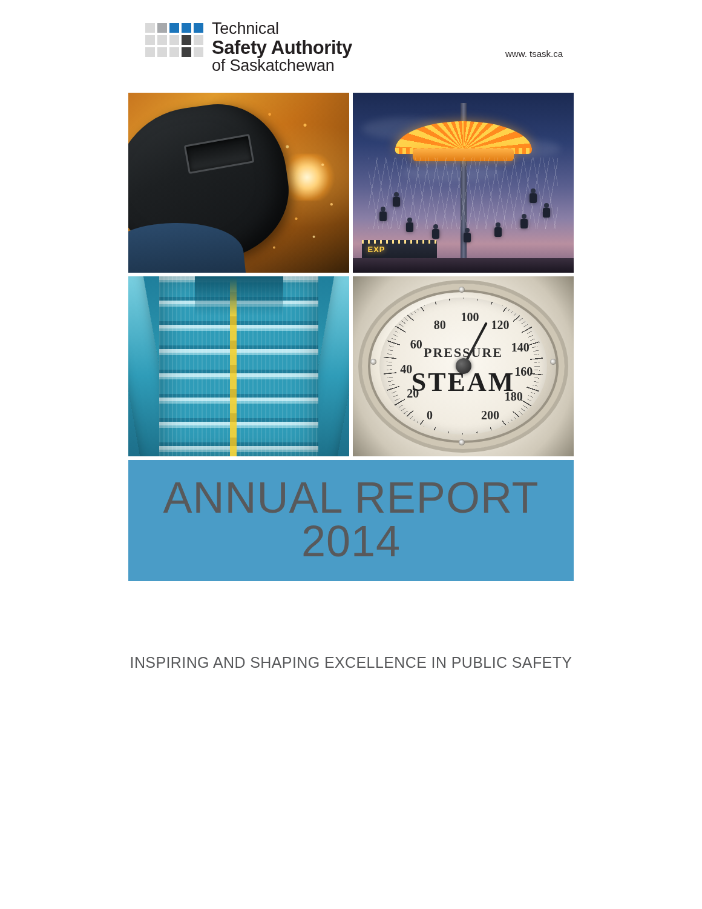Technical Safety Authority of Saskatchewan
www. tsask.ca
EXP
0 20 40 60 80 100 120 140 160 180 200
PRESSURE
STEAM
ANNUAL REPORT 2014
INSPIRING AND SHAPING EXCELLENCE IN PUBLIC SAFETY